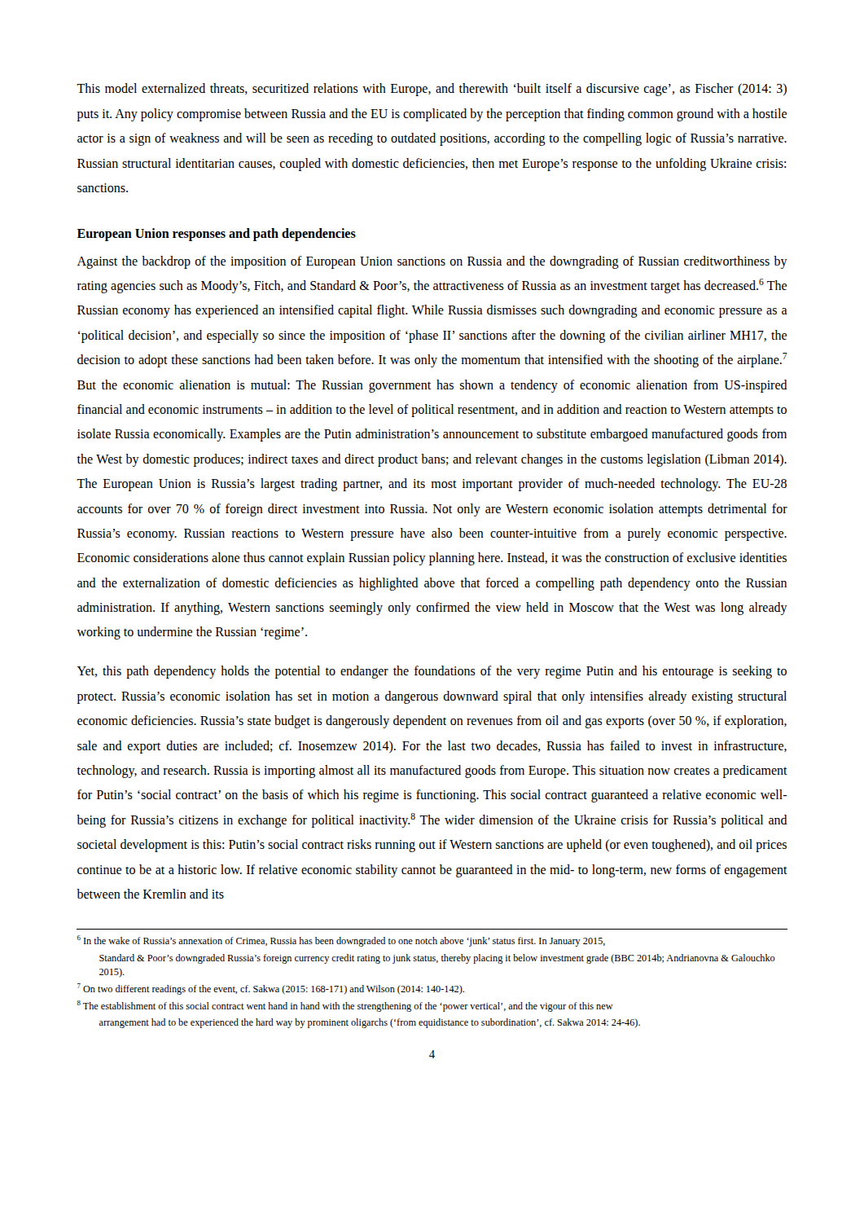This model externalized threats, securitized relations with Europe, and therewith ‘built itself a discursive cage’, as Fischer (2014: 3) puts it. Any policy compromise between Russia and the EU is complicated by the perception that finding common ground with a hostile actor is a sign of weakness and will be seen as receding to outdated positions, according to the compelling logic of Russia’s narrative. Russian structural identitarian causes, coupled with domestic deficiencies, then met Europe’s response to the unfolding Ukraine crisis: sanctions.
European Union responses and path dependencies
Against the backdrop of the imposition of European Union sanctions on Russia and the downgrading of Russian creditworthiness by rating agencies such as Moody’s, Fitch, and Standard & Poor’s, the attractiveness of Russia as an investment target has decreased.6 The Russian economy has experienced an intensified capital flight. While Russia dismisses such downgrading and economic pressure as a ‘political decision’, and especially so since the imposition of ‘phase II’ sanctions after the downing of the civilian airliner MH17, the decision to adopt these sanctions had been taken before. It was only the momentum that intensified with the shooting of the airplane.7 But the economic alienation is mutual: The Russian government has shown a tendency of economic alienation from US-inspired financial and economic instruments – in addition to the level of political resentment, and in addition and reaction to Western attempts to isolate Russia economically. Examples are the Putin administration’s announcement to substitute embargoed manufactured goods from the West by domestic produces; indirect taxes and direct product bans; and relevant changes in the customs legislation (Libman 2014). The European Union is Russia’s largest trading partner, and its most important provider of much-needed technology. The EU-28 accounts for over 70 % of foreign direct investment into Russia. Not only are Western economic isolation attempts detrimental for Russia’s economy. Russian reactions to Western pressure have also been counter-intuitive from a purely economic perspective. Economic considerations alone thus cannot explain Russian policy planning here. Instead, it was the construction of exclusive identities and the externalization of domestic deficiencies as highlighted above that forced a compelling path dependency onto the Russian administration. If anything, Western sanctions seemingly only confirmed the view held in Moscow that the West was long already working to undermine the Russian ‘regime’.
Yet, this path dependency holds the potential to endanger the foundations of the very regime Putin and his entourage is seeking to protect. Russia’s economic isolation has set in motion a dangerous downward spiral that only intensifies already existing structural economic deficiencies. Russia’s state budget is dangerously dependent on revenues from oil and gas exports (over 50 %, if exploration, sale and export duties are included; cf. Inosemzew 2014). For the last two decades, Russia has failed to invest in infrastructure, technology, and research. Russia is importing almost all its manufactured goods from Europe. This situation now creates a predicament for Putin’s ‘social contract’ on the basis of which his regime is functioning. This social contract guaranteed a relative economic well-being for Russia’s citizens in exchange for political inactivity.8 The wider dimension of the Ukraine crisis for Russia’s political and societal development is this: Putin’s social contract risks running out if Western sanctions are upheld (or even toughened), and oil prices continue to be at a historic low. If relative economic stability cannot be guaranteed in the mid- to long-term, new forms of engagement between the Kremlin and its
6 In the wake of Russia’s annexation of Crimea, Russia has been downgraded to one notch above ‘junk’ status first. In January 2015,
Standard & Poor’s downgraded Russia’s foreign currency credit rating to junk status, thereby placing it below investment grade (BBC 2014b; Andrianovna & Galouchko 2015).
7 On two different readings of the event, cf. Sakwa (2015: 168-171) and Wilson (2014: 140-142).
8 The establishment of this social contract went hand in hand with the strengthening of the ‘power vertical’, and the vigour of this new
arrangement had to be experienced the hard way by prominent oligarchs (‘from equidistance to subordination’, cf. Sakwa 2014: 24-46).
4